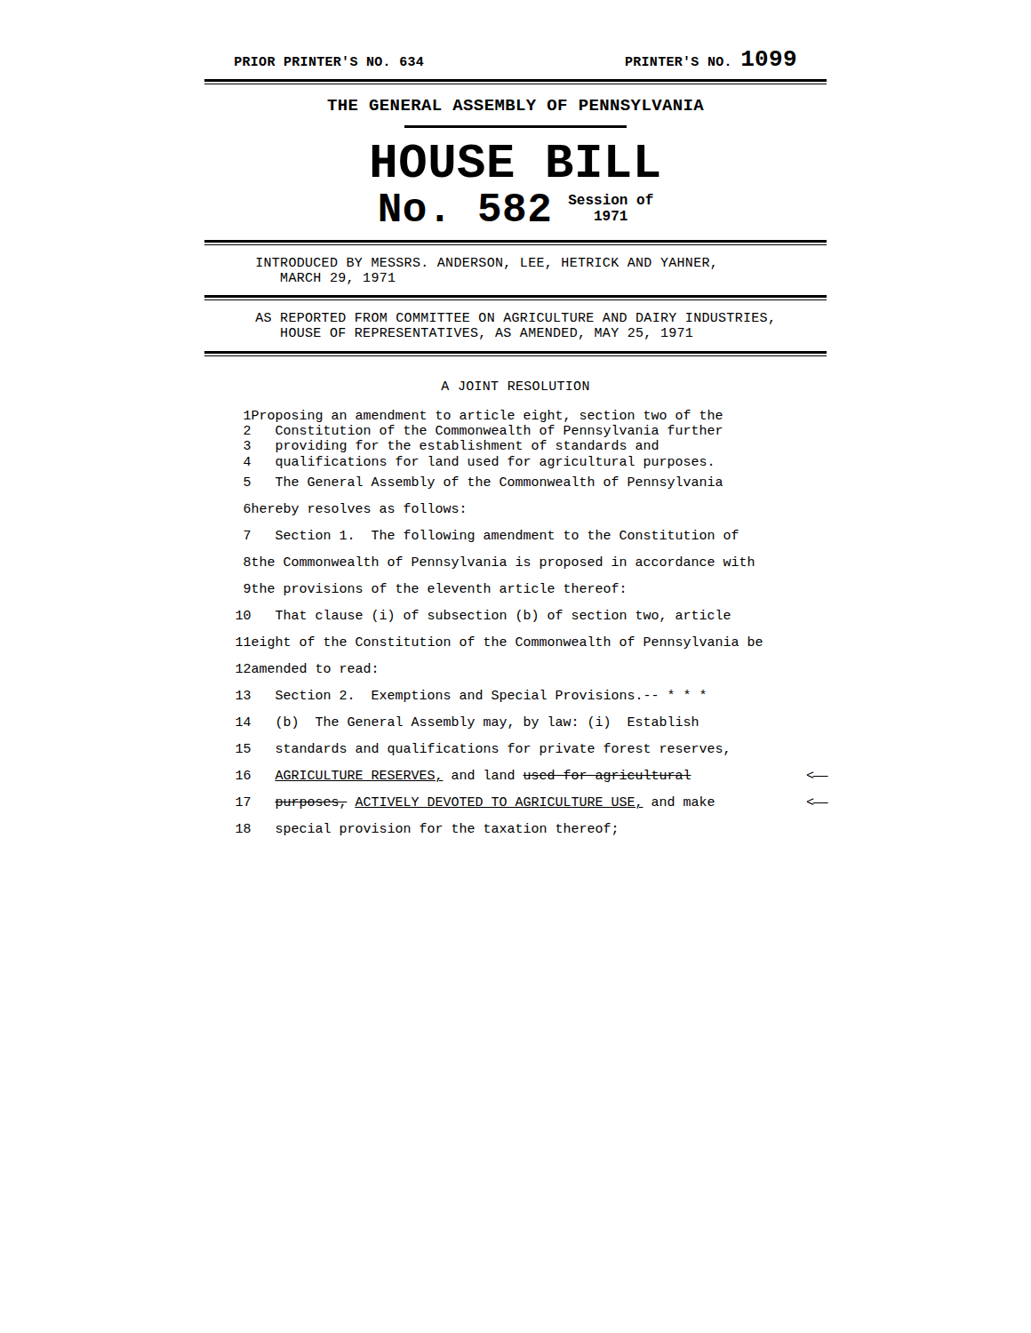PRIOR PRINTER'S NO. 634 PRINTER'S NO. 1099
THE GENERAL ASSEMBLY OF PENNSYLVANIA
HOUSE BILL
No. 582 Session of
1971
INTRODUCED BY MESSRS. ANDERSON, LEE, HETRICK AND YAHNER, MARCH 29, 1971
AS REPORTED FROM COMMITTEE ON AGRICULTURE AND DAIRY INDUSTRIES, HOUSE OF REPRESENTATIVES, AS AMENDED, MAY 25, 1971
A JOINT RESOLUTION
| 1 | Proposing an amendment to article eight, section two of the | |
| 2 | Constitution of the Commonwealth of Pennsylvania further | |
| 3 | providing for the establishment of standards and | |
| 4 | qualifications for land used for agricultural purposes. | |
| 5 | The General Assembly of the Commonwealth of Pennsylvania | |
| 6 | hereby resolves as follows: | |
| 7 | Section 1. The following amendment to the Constitution of | |
| 8 | the Commonwealth of Pennsylvania is proposed in accordance with | |
| 9 | the provisions of the eleventh article thereof: | |
| 10 | That clause (i) of subsection (b) of section two, article | |
| 11 | eight of the Constitution of the Commonwealth of Pennsylvania be | |
| 12 | amended to read: | |
| 13 | Section 2. Exemptions and Special Provisions.-- * * * | |
| 14 | (b) The General Assembly may, by law: (i) Establish | |
| 15 | standards and qualifications for private forest reserves, | |
| 16 | AGRICULTURE RESERVES, and land used for agricultural | <—— |
| 17 | purposes, ACTIVELY DEVOTED TO AGRICULTURE USE, and make | <—— |
| 18 | special provision for the taxation thereof; | |